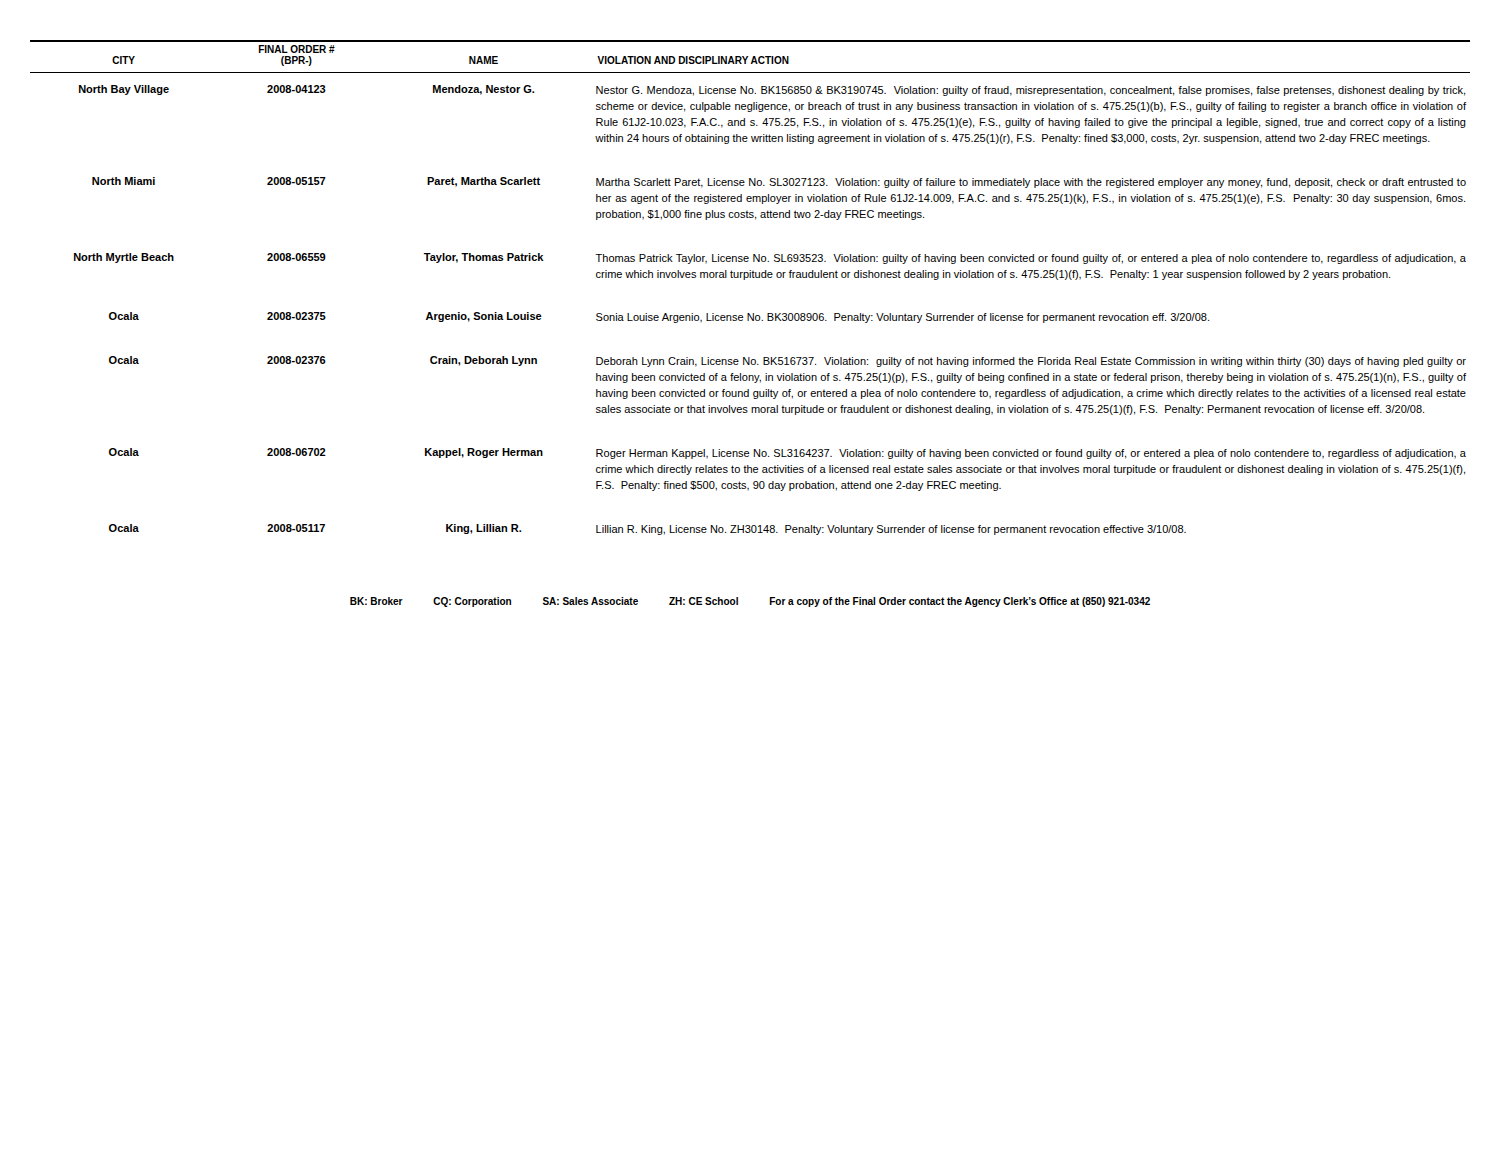| CITY | FINAL ORDER # (BPR-) | NAME | VIOLATION AND DISCIPLINARY ACTION |
| --- | --- | --- | --- |
| North Bay Village | 2008-04123 | Mendoza, Nestor G. | Nestor G. Mendoza, License No. BK156850 & BK3190745. Violation: guilty of fraud, misrepresentation, concealment, false promises, false pretenses, dishonest dealing by trick, scheme or device, culpable negligence, or breach of trust in any business transaction in violation of s. 475.25(1)(b), F.S., guilty of failing to register a branch office in violation of Rule 61J2-10.023, F.A.C., and s. 475.25, F.S., in violation of s. 475.25(1)(e), F.S., guilty of having failed to give the principal a legible, signed, true and correct copy of a listing within 24 hours of obtaining the written listing agreement in violation of s. 475.25(1)(r), F.S. Penalty: fined $3,000, costs, 2yr. suspension, attend two 2-day FREC meetings. |
| North Miami | 2008-05157 | Paret, Martha Scarlett | Martha Scarlett Paret, License No. SL3027123. Violation: guilty of failure to immediately place with the registered employer any money, fund, deposit, check or draft entrusted to her as agent of the registered employer in violation of Rule 61J2-14.009, F.A.C. and s. 475.25(1)(k), F.S., in violation of s. 475.25(1)(e), F.S. Penalty: 30 day suspension, 6mos. probation, $1,000 fine plus costs, attend two 2-day FREC meetings. |
| North Myrtle Beach | 2008-06559 | Taylor, Thomas Patrick | Thomas Patrick Taylor, License No. SL693523. Violation: guilty of having been convicted or found guilty of, or entered a plea of nolo contendere to, regardless of adjudication, a crime which involves moral turpitude or fraudulent or dishonest dealing in violation of s. 475.25(1)(f), F.S. Penalty: 1 year suspension followed by 2 years probation. |
| Ocala | 2008-02375 | Argenio, Sonia Louise | Sonia Louise Argenio, License No. BK3008906. Penalty: Voluntary Surrender of license for permanent revocation eff. 3/20/08. |
| Ocala | 2008-02376 | Crain, Deborah Lynn | Deborah Lynn Crain, License No. BK516737. Violation: guilty of not having informed the Florida Real Estate Commission in writing within thirty (30) days of having pled guilty or having been convicted of a felony, in violation of s. 475.25(1)(p), F.S., guilty of being confined in a state or federal prison, thereby being in violation of s. 475.25(1)(n), F.S., guilty of having been convicted or found guilty of, or entered a plea of nolo contendere to, regardless of adjudication, a crime which directly relates to the activities of a licensed real estate sales associate or that involves moral turpitude or fraudulent or dishonest dealing, in violation of s. 475.25(1)(f), F.S. Penalty: Permanent revocation of license eff. 3/20/08. |
| Ocala | 2008-06702 | Kappel, Roger Herman | Roger Herman Kappel, License No. SL3164237. Violation: guilty of having been convicted or found guilty of, or entered a plea of nolo contendere to, regardless of adjudication, a crime which directly relates to the activities of a licensed real estate sales associate or that involves moral turpitude or fraudulent or dishonest dealing in violation of s. 475.25(1)(f), F.S. Penalty: fined $500, costs, 90 day probation, attend one 2-day FREC meeting. |
| Ocala | 2008-05117 | King, Lillian R. | Lillian R. King, License No. ZH30148. Penalty: Voluntary Surrender of license for permanent revocation effective 3/10/08. |
BK: Broker CQ: Corporation SA: Sales Associate ZH: CE School For a copy of the Final Order contact the Agency Clerk’s Office at (850) 921-0342